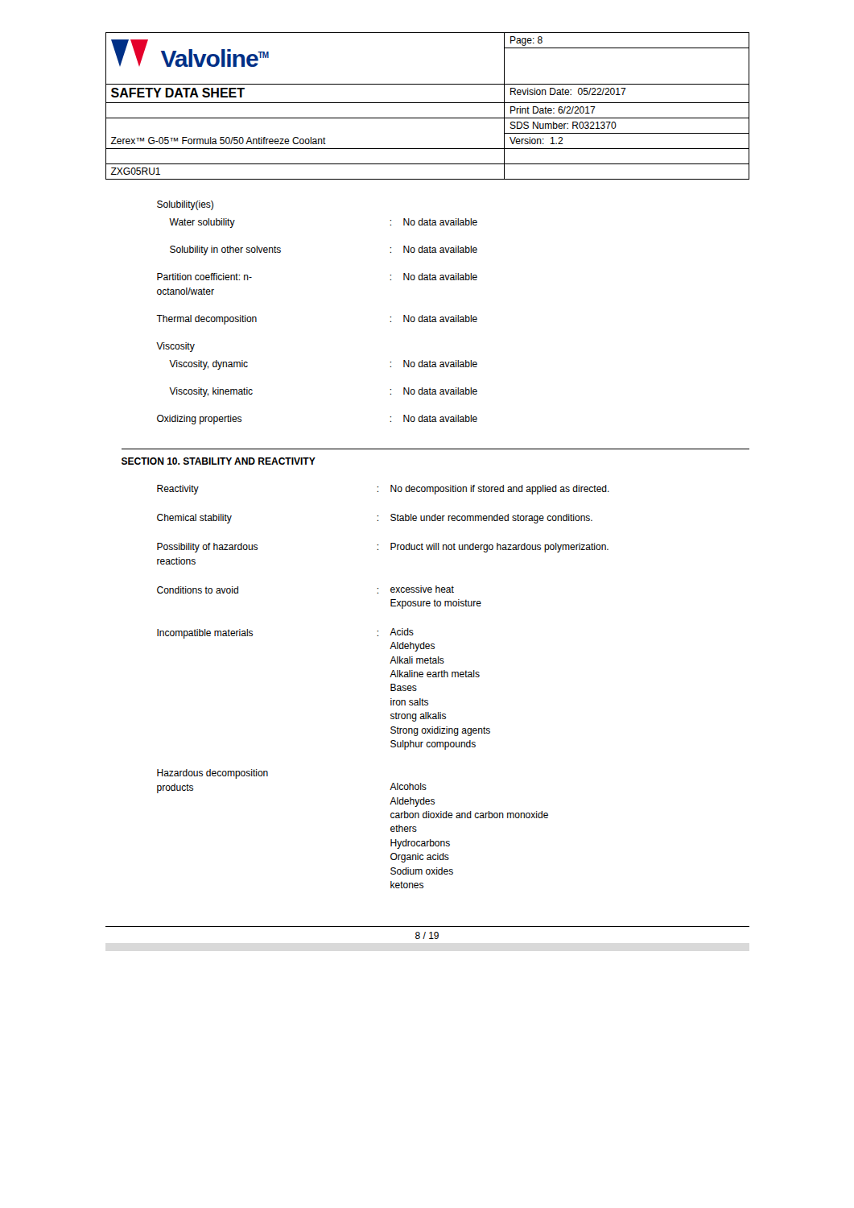| Valvoline TM | Page: 8 |
| SAFETY DATA SHEET | Revision Date: 05/22/2017 |
| | Print Date: 6/2/2017 |
| | SDS Number: R0321370 |
| Zerex™ G-05™ Formula 50/50 Antifreeze Coolant | Version: 1.2 |
| ZXG05RU1 | |
| Solubility(ies) | | |
| Water solubility | : | No data available |
| Solubility in other solvents | : | No data available |
| Partition coefficient: n- octanol/water | : | No data available |
| Thermal decomposition | : | No data available |
| Viscosity | | |
| Viscosity, dynamic | : | No data available |
| Viscosity, kinematic | : | No data available |
| Oxidizing properties | : | No data available |
SECTION 10. STABILITY AND REACTIVITY
| Reactivity | : | No decomposition if stored and applied as directed. |
| Chemical stability | : | Stable under recommended storage conditions. |
| Possibility of hazardous reactions | : | Product will not undergo hazardous polymerization. |
| Conditions to avoid | : | excessive heat Exposure to moisture |
| Incompatible materials | : | Acids Aldehydes Alkali metals Alkaline earth metals Bases iron salts strong alkalis Strong oxidizing agents Sulphur compounds |
| Hazardous decomposition products | | Alcohols Aldehydes carbon dioxide and carbon monoxide ethers Hydrocarbons Organic acids Sodium oxides ketones |
8 / 19